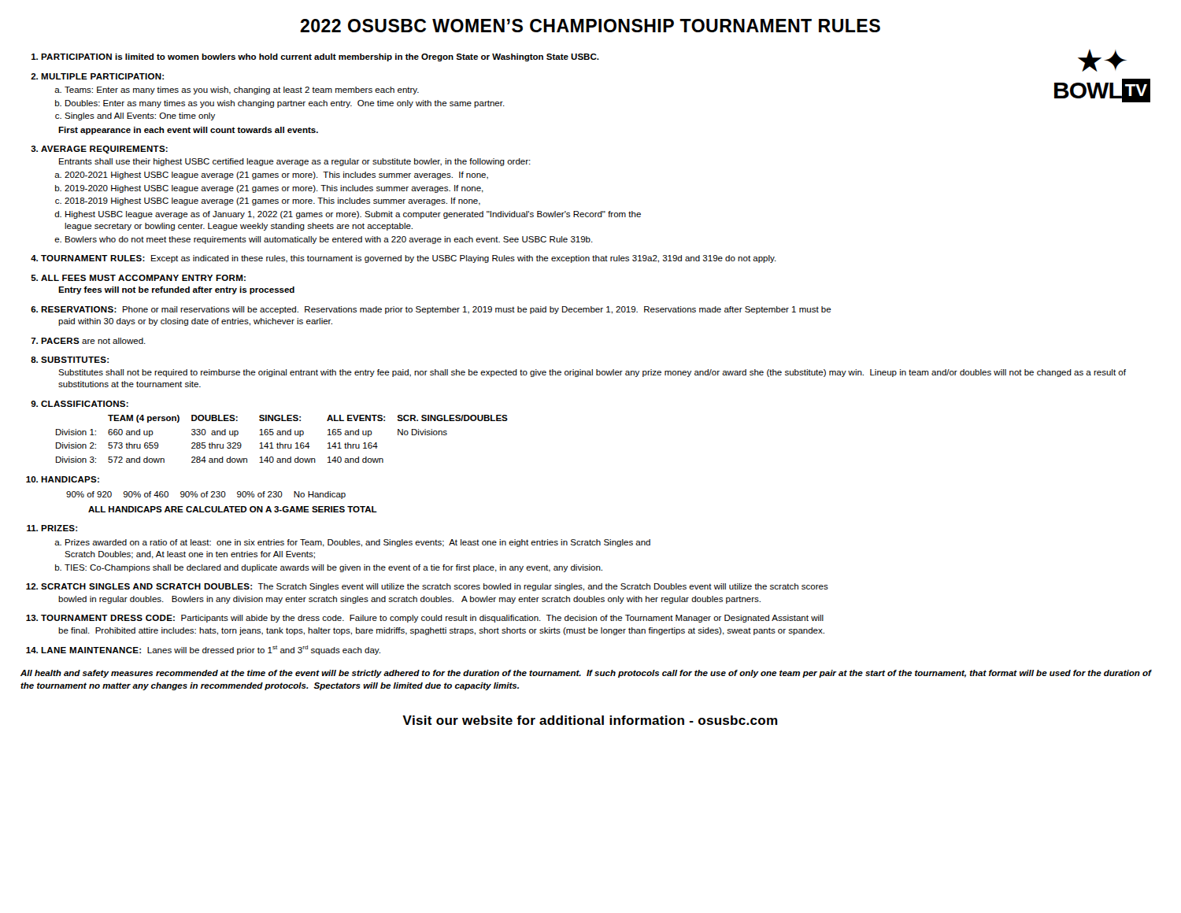2022 OSUSBC WOMEN’S CHAMPIONSHIP TOURNAMENT RULES
★✦
BOWL TV
PARTICIPATION is limited to women bowlers who hold current adult membership in the Oregon State or Washington State USBC.
MULTIPLE PARTICIPATION:
Teams: Enter as many times as you wish, changing at least 2 team members each entry.
Doubles: Enter as many times as you wish changing partner each entry. One time only with the same partner.
Singles and All Events: One time only
First appearance in each event will count towards all events.
AVERAGE REQUIREMENTS:
Entrants shall use their highest USBC certified league average as a regular or substitute bowler, in the following order:
2020-2021 Highest USBC league average (21 games or more). This includes summer averages. If none,
2019-2020 Highest USBC league average (21 games or more). This includes summer averages. If none,
2018-2019 Highest USBC league average (21 games or more. This includes summer averages. If none,
Highest USBC league average as of January 1, 2022 (21 games or more). Submit a computer generated "Individual's Bowler's Record" from the
league secretary or bowling center. League weekly standing sheets are not acceptable.
Bowlers who do not meet these requirements will automatically be entered with a 220 average in each event. See USBC Rule 319b.
TOURNAMENT RULES: Except as indicated in these rules, this tournament is governed by the USBC Playing Rules with the exception that rules 319a2, 319d and 319e do not apply.
ALL FEES MUST ACCOMPANY ENTRY FORM:
Entry fees will not be refunded after entry is processed
RESERVATIONS: Phone or mail reservations will be accepted. Reservations made prior to September 1, 2019 must be paid by December 1, 2019. Reservations made after September 1 must be
paid within 30 days or by closing date of entries, whichever is earlier.
PACERS are not allowed.
SUBSTITUTES:
Substitutes shall not be required to reimburse the original entrant with the entry fee paid, nor shall she be expected to give the original bowler any prize money and/or award she (the substitute) may win. Lineup in team and/or doubles will not be changed as a result of substitutions at the tournament site.
CLASSIFICATIONS:
| | TEAM (4 person) | DOUBLES: | SINGLES: | ALL EVENTS: | SCR. SINGLES/DOUBLES |
| --- | --- | --- | --- | --- | --- |
| Division 1: | 660 and up | 330 and up | 165 and up | 165 and up | No Divisions |
| Division 2: | 573 thru 659 | 285 thru 329 | 141 thru 164 | 141 thru 164 | |
| Division 3: | 572 and down | 284 and down | 140 and down | 140 and down | |
HANDICAPS:
| | 90% of 920 | 90% of 460 | 90% of 230 | 90% of 230 | No Handicap |
ALL HANDICAPS ARE CALCULATED ON A 3-GAME SERIES TOTAL
PRIZES:
Prizes awarded on a ratio of at least: one in six entries for Team, Doubles, and Singles events; At least one in eight entries in Scratch Singles and
Scratch Doubles; and, At least one in ten entries for All Events;
TIES: Co-Champions shall be declared and duplicate awards will be given in the event of a tie for first place, in any event, any division.
SCRATCH SINGLES AND SCRATCH DOUBLES: The Scratch Singles event will utilize the scratch scores bowled in regular singles, and the Scratch Doubles event will utilize the scratch scores
bowled in regular doubles. Bowlers in any division may enter scratch singles and scratch doubles. A bowler may enter scratch doubles only with her regular doubles partners.
TOURNAMENT DRESS CODE: Participants will abide by the dress code. Failure to comply could result in disqualification. The decision of the Tournament Manager or Designated Assistant will
be final. Prohibited attire includes: hats, torn jeans, tank tops, halter tops, bare midriffs, spaghetti straps, short shorts or skirts (must be longer than fingertips at sides), sweat pants or spandex.
LANE MAINTENANCE: Lanes will be dressed prior to 1st and 3rd squads each day.
All health and safety measures recommended at the time of the event will be strictly adhered to for the duration of the tournament. If such protocols call for the use of only one team per pair at the start of the tournament, that format will be used for the duration of the tournament no matter any changes in recommended protocols. Spectators will be limited due to capacity limits.
Visit our website for additional information - osusbc.com